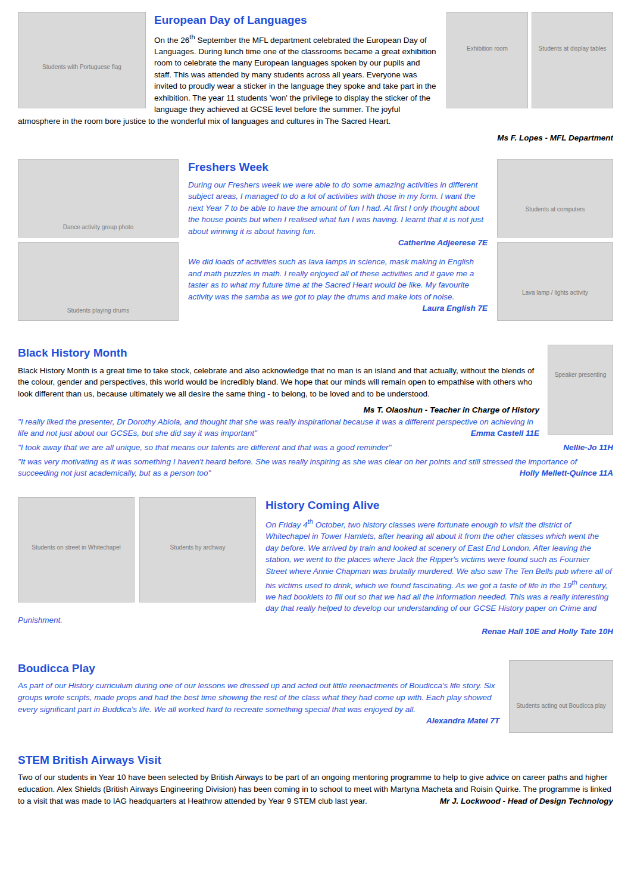Students with Portuguese flag
Exhibition room
Students at display tables
European Day of Languages
On the 26th September the MFL department celebrated the European Day of Languages. During lunch time one of the classrooms became a great exhibition room to celebrate the many European languages spoken by our pupils and staff. This was attended by many students across all years. Everyone was invited to proudly wear a sticker in the language they spoke and take part in the exhibition. The year 11 students 'won' the privilege to display the sticker of the language they achieved at GCSE level before the summer. The joyful atmosphere in the room bore justice to the wonderful mix of languages and cultures in The Sacred Heart.
Ms F. Lopes - MFL Department
Dance activity group photo
Students playing drums
Students at computers
Lava lamp / lights activity
Freshers Week
During our Freshers week we were able to do some amazing activities in different subject areas, I managed to do a lot of activities with those in my form. I want the next Year 7 to be able to have the amount of fun I had. At first I only thought about the house points but when I realised what fun I was having. I learnt that it is not just about winning it is about having fun. Catherine Adjeerese 7E
We did loads of activities such as lava lamps in science, mask making in English and math puzzles in math. I really enjoyed all of these activities and it gave me a taster as to what my future time at the Sacred Heart would be like. My favourite activity was the samba as we got to play the drums and make lots of noise. Laura English 7E
Speaker presenting
Black History Month
Black History Month is a great time to take stock, celebrate and also acknowledge that no man is an island and that actually, without the blends of the colour, gender and perspectives, this world would be incredibly bland. We hope that our minds will remain open to empathise with others who look different than us, because ultimately we all desire the same thing - to belong, to be loved and to be understood.
Ms T. Olaoshun - Teacher in Charge of History
"I really liked the presenter, Dr Dorothy Abiola, and thought that she was really inspirational because it was a different perspective on achieving in life and not just about our GCSEs, but she did say it was important" Emma Castell 11E
"I took away that we are all unique, so that means our talents are different and that was a good reminder" Nellie-Jo 11H
"It was very motivating as it was something I haven't heard before. She was really inspiring as she was clear on her points and still stressed the importance of succeeding not just academically, but as a person too" Holly Mellett-Quince 11A
Students on street in Whitechapel
Students by archway
History Coming Alive
On Friday 4th October, two history classes were fortunate enough to visit the district of Whitechapel in Tower Hamlets, after hearing all about it from the other classes which went the day before. We arrived by train and looked at scenery of East End London. After leaving the station, we went to the places where Jack the Ripper's victims were found such as Fournier Street where Annie Chapman was brutally murdered. We also saw The Ten Bells pub where all of his victims used to drink, which we found fascinating. As we got a taste of life in the 19th century, we had booklets to fill out so that we had all the information needed. This was a really interesting day that really helped to develop our understanding of our GCSE History paper on Crime and Punishment. Renae Hall 10E and Holly Tate 10H
Students acting out Boudicca play
Boudicca Play
As part of our History curriculum during one of our lessons we dressed up and acted out little reenactments of Boudicca's life story. Six groups wrote scripts, made props and had the best time showing the rest of the class what they had come up with. Each play showed every significant part in Buddica's life. We all worked hard to recreate something special that was enjoyed by all. Alexandra Matei 7T
STEM British Airways Visit
Two of our students in Year 10 have been selected by British Airways to be part of an ongoing mentoring programme to help to give advice on career paths and higher education. Alex Shields (British Airways Engineering Division) has been coming in to school to meet with Martyna Macheta and Roisin Quirke. The programme is linked to a visit that was made to IAG headquarters at Heathrow attended by Year 9 STEM club last year. Mr J. Lockwood - Head of Design Technology